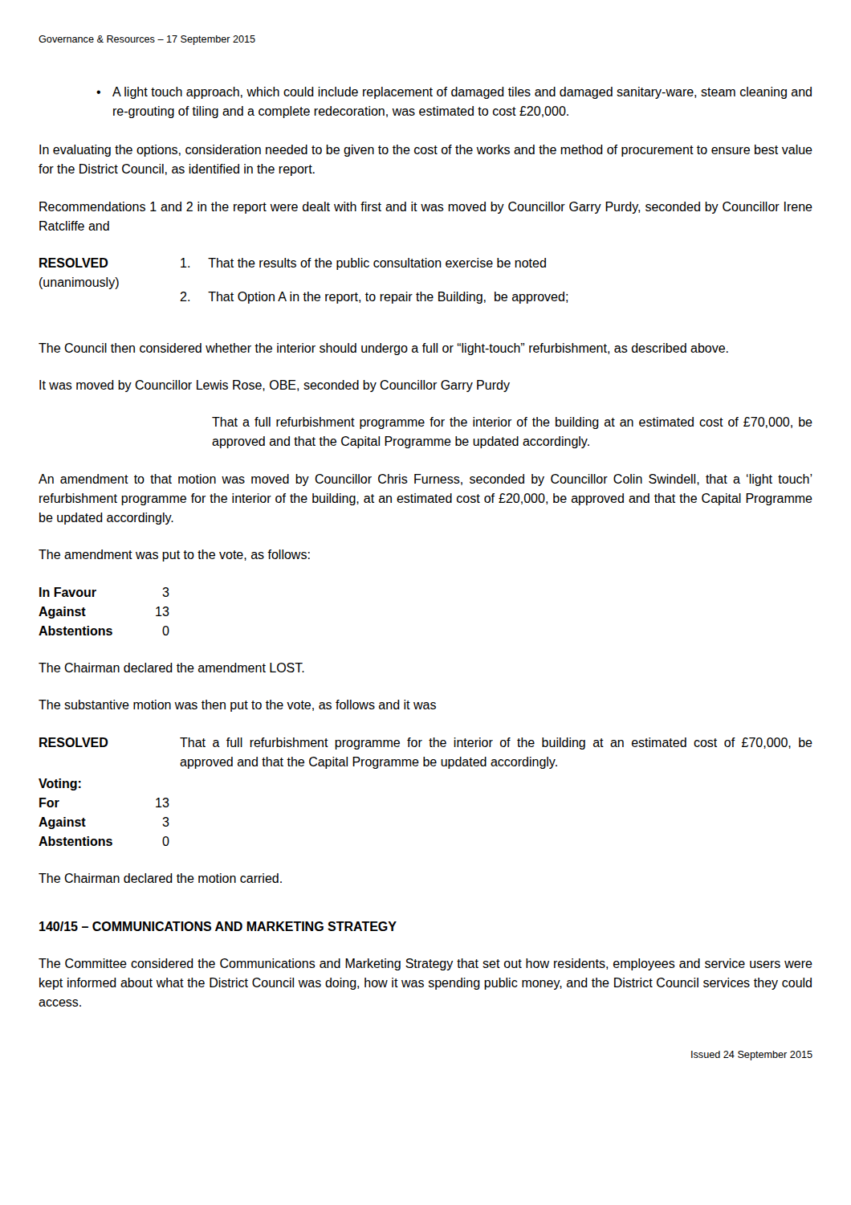Governance & Resources – 17 September 2015
• A light touch approach, which could include replacement of damaged tiles and damaged sanitary-ware, steam cleaning and re-grouting of tiling and a complete redecoration, was estimated to cost £20,000.
In evaluating the options, consideration needed to be given to the cost of the works and the method of procurement to ensure best value for the District Council, as identified in the report.
Recommendations 1 and 2 in the report were dealt with first and it was moved by Councillor Garry Purdy, seconded by Councillor Irene Ratcliffe and
RESOLVED(unanimously)
1. That the results of the public consultation exercise be noted
2. That Option A in the report, to repair the Building, be approved;
The Council then considered whether the interior should undergo a full or “light-touch” refurbishment, as described above.
It was moved by Councillor Lewis Rose, OBE, seconded by Councillor Garry Purdy
That a full refurbishment programme for the interior of the building at an estimated cost of £70,000, be approved and that the Capital Programme be updated accordingly.
An amendment to that motion was moved by Councillor Chris Furness, seconded by Councillor Colin Swindell, that a ‘light touch’ refurbishment programme for the interior of the building, at an estimated cost of £20,000, be approved and that the Capital Programme be updated accordingly.
The amendment was put to the vote, as follows:
| In Favour | 3 |
| Against | 13 |
| Abstentions | 0 |
The Chairman declared the amendment LOST.
The substantive motion was then put to the vote, as follows and it was
RESOLVED
That a full refurbishment programme for the interior of the building at an estimated cost of £70,000, be approved and that the Capital Programme be updated accordingly.
Voting:
| For | 13 |
| Against | 3 |
| Abstentions | 0 |
The Chairman declared the motion carried.
140/15 – COMMUNICATIONS AND MARKETING STRATEGY
The Committee considered the Communications and Marketing Strategy that set out how residents, employees and service users were kept informed about what the District Council was doing, how it was spending public money, and the District Council services they could access.
Issued 24 September 2015